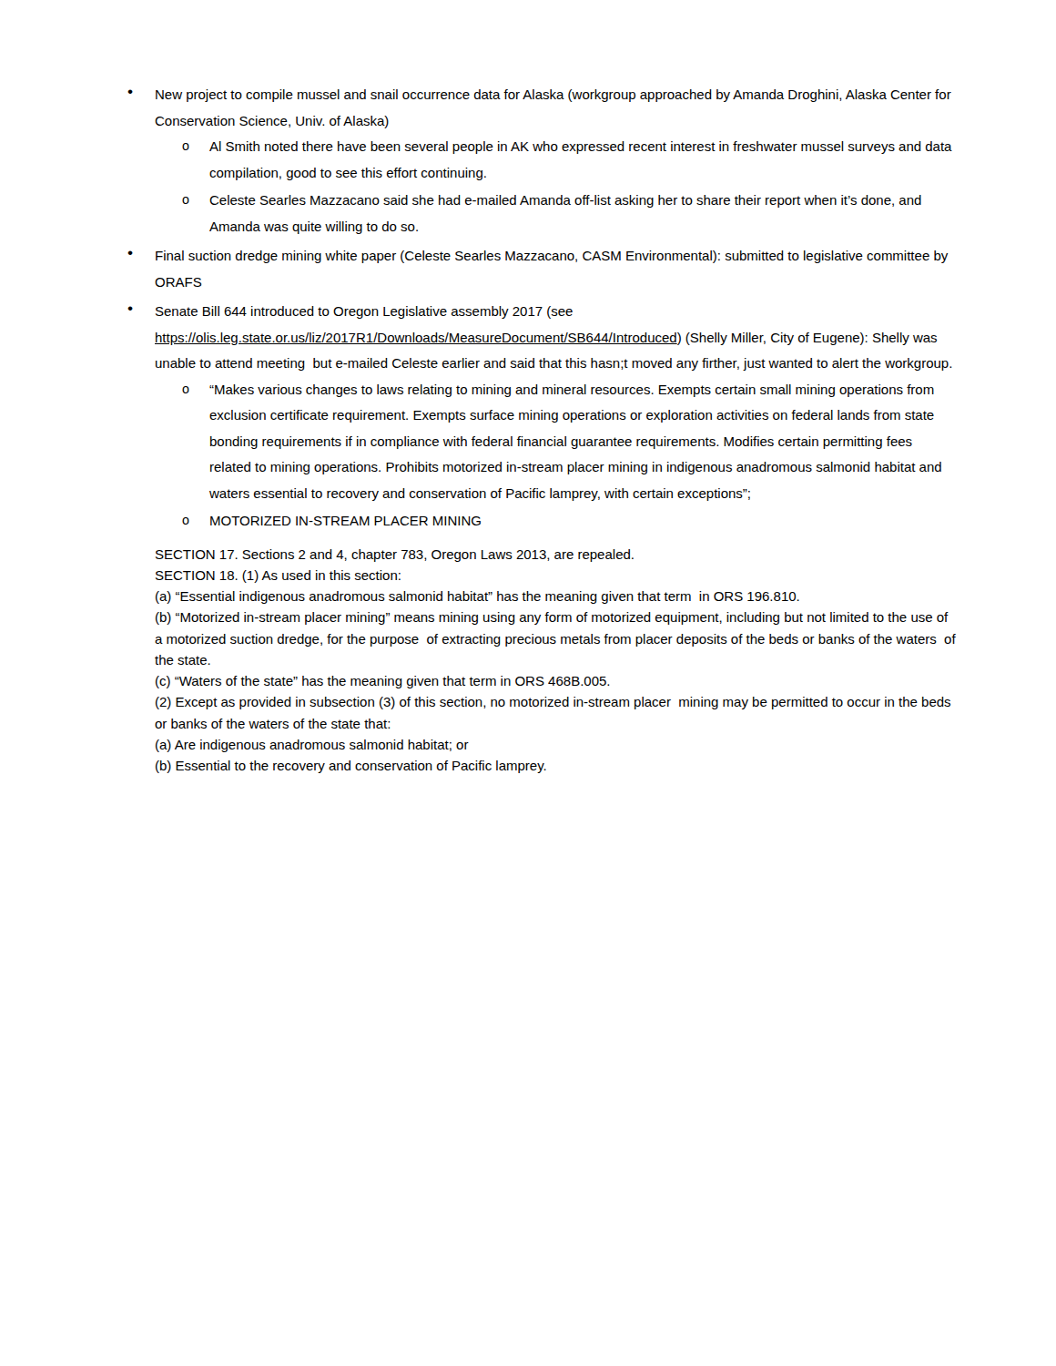New project to compile mussel and snail occurrence data for Alaska (workgroup approached by Amanda Droghini, Alaska Center for Conservation Science, Univ. of Alaska)
Al Smith noted there have been several people in AK who expressed recent interest in freshwater mussel surveys and data compilation, good to see this effort continuing.
Celeste Searles Mazzacano said she had e-mailed Amanda off-list asking her to share their report when it’s done, and Amanda was quite willing to do so.
Final suction dredge mining white paper (Celeste Searles Mazzacano, CASM Environmental): submitted to legislative committee by ORAFS
Senate Bill 644 introduced to Oregon Legislative assembly 2017 (see https://olis.leg.state.or.us/liz/2017R1/Downloads/MeasureDocument/SB644/Introduced) (Shelly Miller, City of Eugene): Shelly was unable to attend meeting but e-mailed Celeste earlier and said that this hasn;t moved any firther, just wanted to alert the workgroup.
“Makes various changes to laws relating to mining and mineral resources. Exempts certain small mining operations from exclusion certificate requirement. Exempts surface mining operations or exploration activities on federal lands from state bonding requirements if in compliance with federal financial guarantee requirements. Modifies certain permitting fees related to mining operations. Prohibits motorized in-stream placer mining in indigenous anadromous salmonid habitat and waters essential to recovery and conservation of Pacific lamprey, with certain exceptions”;
MOTORIZED IN-STREAM PLACER MINING
SECTION 17. Sections 2 and 4, chapter 783, Oregon Laws 2013, are repealed.
SECTION 18. (1) As used in this section:
(a) “Essential indigenous anadromous salmonid habitat” has the meaning given that term in ORS 196.810.
(b) “Motorized in-stream placer mining” means mining using any form of motorized equipment, including but not limited to the use of a motorized suction dredge, for the purpose of extracting precious metals from placer deposits of the beds or banks of the waters of the state.
(c) “Waters of the state” has the meaning given that term in ORS 468B.005.
(2) Except as provided in subsection (3) of this section, no motorized in-stream placer mining may be permitted to occur in the beds or banks of the waters of the state that:
(a) Are indigenous anadromous salmonid habitat; or
(b) Essential to the recovery and conservation of Pacific lamprey.